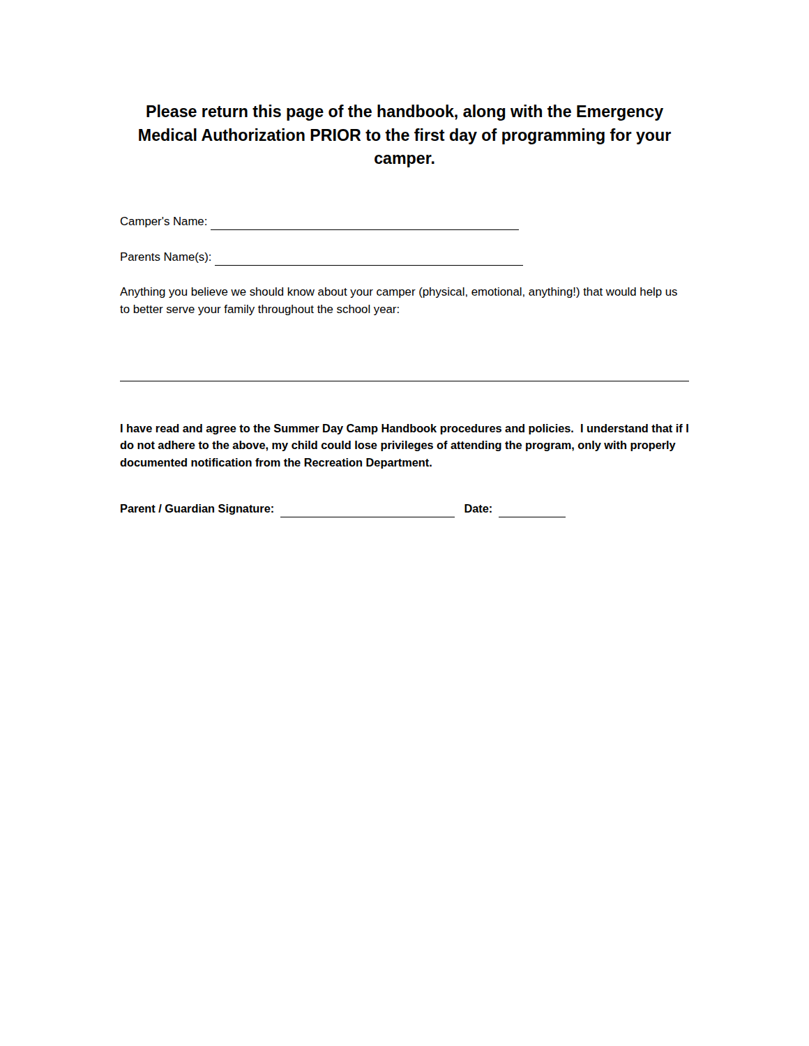Please return this page of the handbook, along with the Emergency Medical Authorization PRIOR to the first day of programming for your camper.
Camper's Name:
Parents Name(s):
Anything you believe we should know about your camper (physical, emotional, anything!) that would help us to better serve your family throughout the school year:
I have read and agree to the Summer Day Camp Handbook procedures and policies. I understand that if I do not adhere to the above, my child could lose privileges of attending the program, only with properly documented notification from the Recreation Department.
Parent / Guardian Signature: Date: